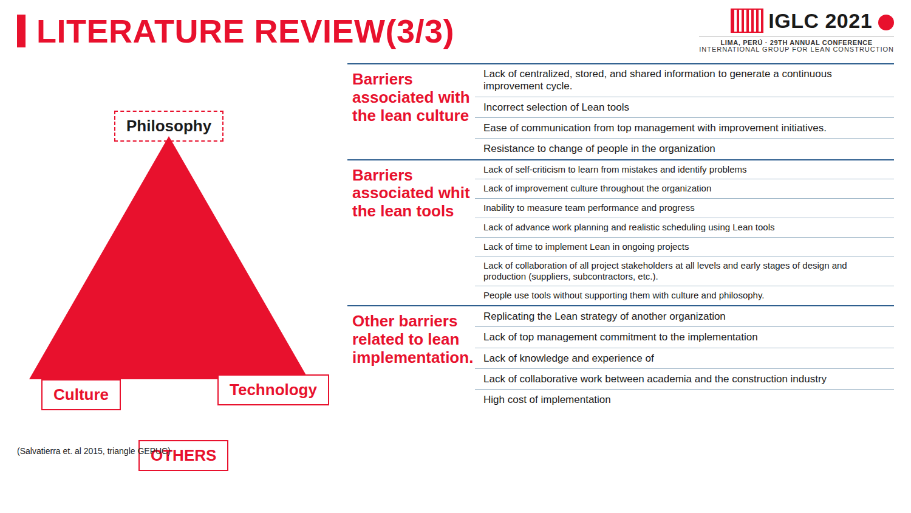IGLC 2021
LIMA, PERÚ · 29TH ANNUAL CONFERENCE
INTERNATIONAL GROUP FOR LEAN CONSTRUCTION
LITERATURE REVIEW(3/3)
Philosophy
Culture
Technology
OTHERS
(Salvatierra et. al 2015, triangle GEPUC)
| Barriers associated with the lean culture | Lack of centralized, stored, and shared information to generate a continuous improvement cycle. |
| Incorrect selection of Lean tools |
| Ease of communication from top management with improvement initiatives. |
| Resistance to change of people in the organization |
| Barriers associated whit the lean tools | Lack of self-criticism to learn from mistakes and identify problems |
| Lack of improvement culture throughout the organization |
| Inability to measure team performance and progress |
| Lack of advance work planning and realistic scheduling using Lean tools |
| Lack of time to implement Lean in ongoing projects |
| Lack of collaboration of all project stakeholders at all levels and early stages of design and production (suppliers, subcontractors, etc.). |
| People use tools without supporting them with culture and philosophy. |
| Other barriers related to lean implementation. | Replicating the Lean strategy of another organization |
| Lack of top management commitment to the implementation |
| Lack of knowledge and experience of |
| Lack of collaborative work between academia and the construction industry |
| High cost of implementation |